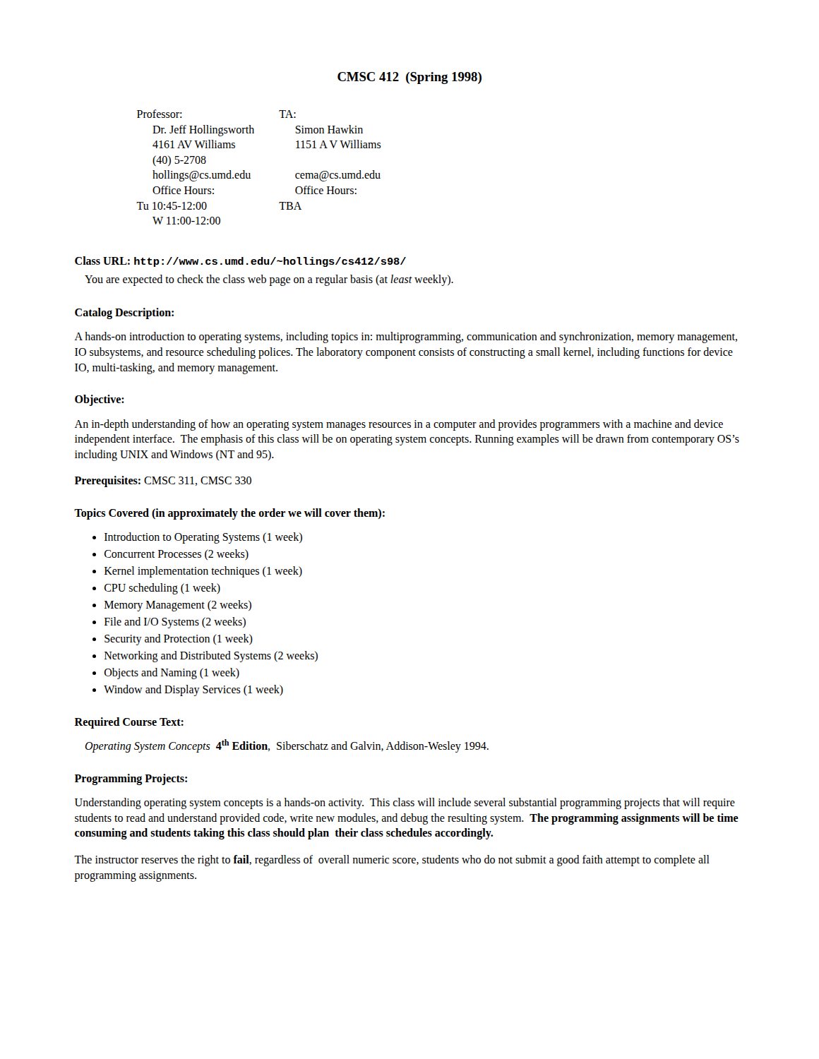CMSC 412 (Spring 1998)
| Professor: | TA: |
| Dr. Jeff Hollingsworth | Simon Hawkin |
| 4161 AV Williams | 1151 A V Williams |
| (40) 5-2708 | |
| hollings@cs.umd.edu | cema@cs.umd.edu |
| Office Hours: | Office Hours: |
| Tu 10:45-12:00 | TBA |
| W 11:00-12:00 | |
Class URL: http://www.cs.umd.edu/~hollings/cs412/s98/
You are expected to check the class web page on a regular basis (at least weekly).
Catalog Description:
A hands-on introduction to operating systems, including topics in: multiprogramming, communication and synchronization, memory management, IO subsystems, and resource scheduling polices. The laboratory component consists of constructing a small kernel, including functions for device IO, multi-tasking, and memory management.
Objective:
An in-depth understanding of how an operating system manages resources in a computer and provides programmers with a machine and device independent interface. The emphasis of this class will be on operating system concepts. Running examples will be drawn from contemporary OS’s including UNIX and Windows (NT and 95).
Prerequisites: CMSC 311, CMSC 330
Topics Covered (in approximately the order we will cover them):
Introduction to Operating Systems (1 week)
Concurrent Processes (2 weeks)
Kernel implementation techniques (1 week)
CPU scheduling (1 week)
Memory Management (2 weeks)
File and I/O Systems (2 weeks)
Security and Protection (1 week)
Networking and Distributed Systems (2 weeks)
Objects and Naming (1 week)
Window and Display Services (1 week)
Required Course Text:
Operating System Concepts 4th Edition, Siberschatz and Galvin, Addison-Wesley 1994.
Programming Projects:
Understanding operating system concepts is a hands-on activity. This class will include several substantial programming projects that will require students to read and understand provided code, write new modules, and debug the resulting system. The programming assignments will be time consuming and students taking this class should plan their class schedules accordingly.
The instructor reserves the right to fail, regardless of overall numeric score, students who do not submit a good faith attempt to complete all programming assignments.